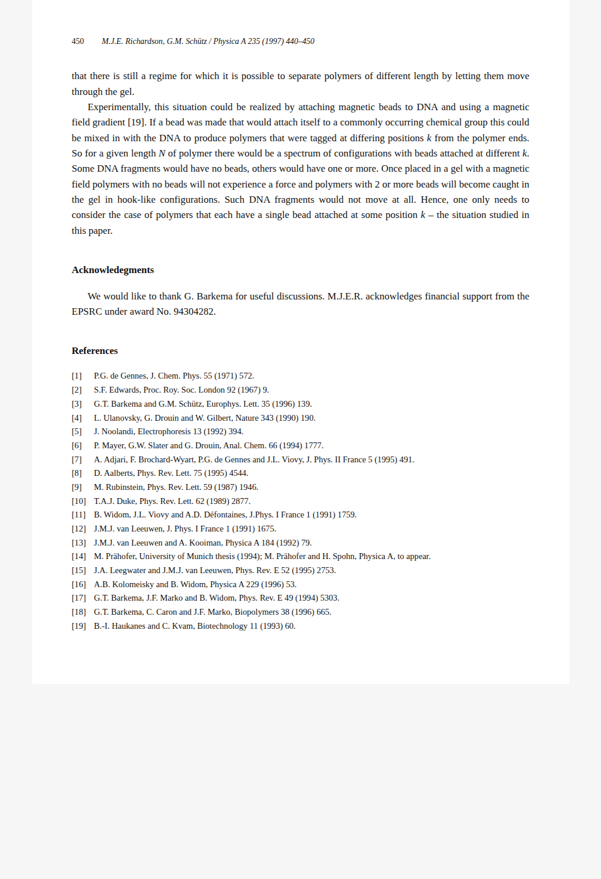450 M.J.E. Richardson, G.M. Schütz / Physica A 235 (1997) 440–450
that there is still a regime for which it is possible to separate polymers of different length by letting them move through the gel.
Experimentally, this situation could be realized by attaching magnetic beads to DNA and using a magnetic field gradient [19]. If a bead was made that would attach itself to a commonly occurring chemical group this could be mixed in with the DNA to produce polymers that were tagged at differing positions k from the polymer ends. So for a given length N of polymer there would be a spectrum of configurations with beads attached at different k. Some DNA fragments would have no beads, others would have one or more. Once placed in a gel with a magnetic field polymers with no beads will not experience a force and polymers with 2 or more beads will become caught in the gel in hook-like configurations. Such DNA fragments would not move at all. Hence, one only needs to consider the case of polymers that each have a single bead attached at some position k – the situation studied in this paper.
Acknowledegments
We would like to thank G. Barkema for useful discussions. M.J.E.R. acknowledges financial support from the EPSRC under award No. 94304282.
References
[1] P.G. de Gennes, J. Chem. Phys. 55 (1971) 572.
[2] S.F. Edwards, Proc. Roy. Soc. London 92 (1967) 9.
[3] G.T. Barkema and G.M. Schütz, Europhys. Lett. 35 (1996) 139.
[4] L. Ulanovsky, G. Drouin and W. Gilbert, Nature 343 (1990) 190.
[5] J. Noolandi, Electrophoresis 13 (1992) 394.
[6] P. Mayer, G.W. Slater and G. Drouin, Anal. Chem. 66 (1994) 1777.
[7] A. Adjari, F. Brochard-Wyart, P.G. de Gennes and J.L. Viovy, J. Phys. II France 5 (1995) 491.
[8] D. Aalberts, Phys. Rev. Lett. 75 (1995) 4544.
[9] M. Rubinstein, Phys. Rev. Lett. 59 (1987) 1946.
[10] T.A.J. Duke, Phys. Rev. Lett. 62 (1989) 2877.
[11] B. Widom, J.L. Viovy and A.D. Défontaines, J.Phys. I France 1 (1991) 1759.
[12] J.M.J. van Leeuwen, J. Phys. I France 1 (1991) 1675.
[13] J.M.J. van Leeuwen and A. Kooiman, Physica A 184 (1992) 79.
[14] M. Prähofer, University of Munich thesis (1994); M. Prähofer and H. Spohn, Physica A, to appear.
[15] J.A. Leegwater and J.M.J. van Leeuwen, Phys. Rev. E 52 (1995) 2753.
[16] A.B. Kolomeisky and B. Widom, Physica A 229 (1996) 53.
[17] G.T. Barkema, J.F. Marko and B. Widom, Phys. Rev. E 49 (1994) 5303.
[18] G.T. Barkema, C. Caron and J.F. Marko, Biopolymers 38 (1996) 665.
[19] B.-I. Haukanes and C. Kvam, Biotechnology 11 (1993) 60.